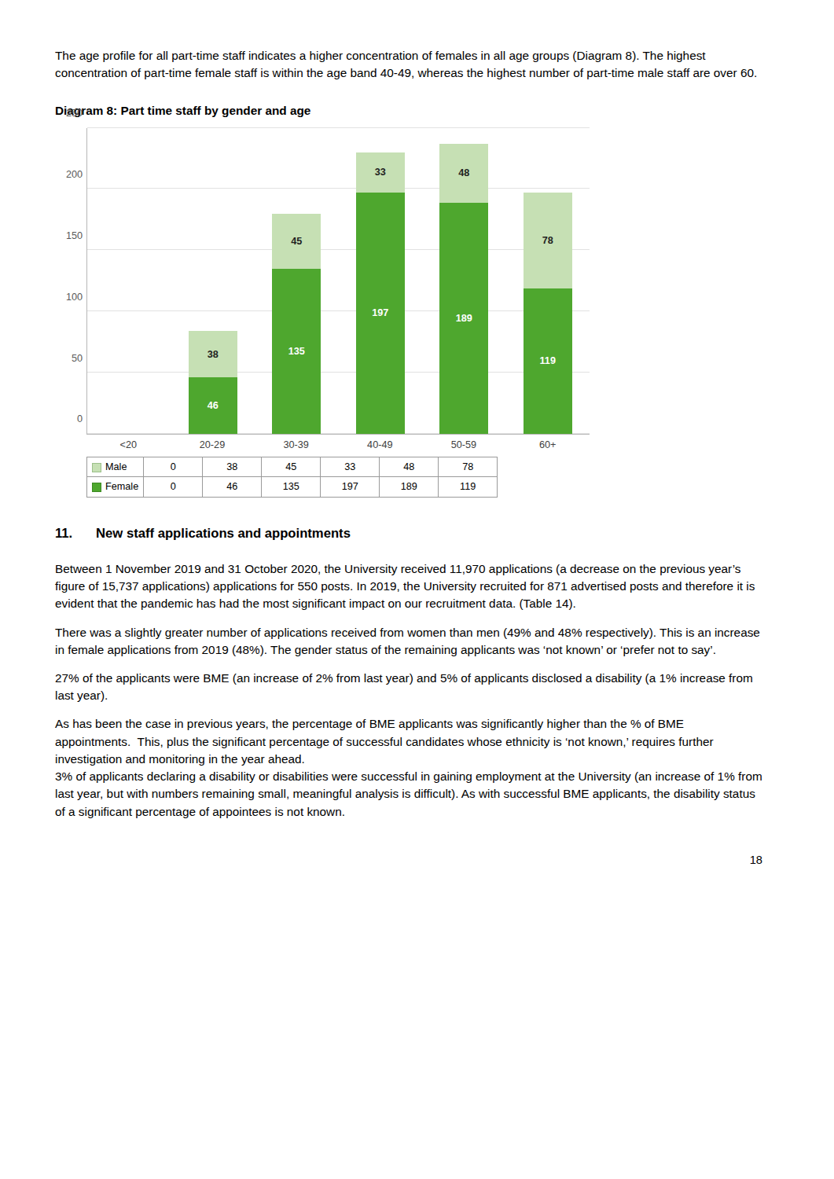The age profile for all part-time staff indicates a higher concentration of females in all age groups (Diagram 8). The highest concentration of part-time female staff is within the age band 40-49, whereas the highest number of part-time male staff are over 60.
Diagram 8: Part time staff by gender and age
0
50
100
150
200
250
38
46
45
135
33
197
48
189
78
119
<20
20-29
30-39
40-49
50-59
60+
| Male | 0 | 38 | 45 | 33 | 48 | 78 |
| Female | 0 | 46 | 135 | 197 | 189 | 119 |
11. New staff applications and appointments
Between 1 November 2019 and 31 October 2020, the University received 11,970 applications (a decrease on the previous year’s figure of 15,737 applications) applications for 550 posts. In 2019, the University recruited for 871 advertised posts and therefore it is evident that the pandemic has had the most significant impact on our recruitment data. (Table 14).
There was a slightly greater number of applications received from women than men (49% and 48% respectively). This is an increase in female applications from 2019 (48%). The gender status of the remaining applicants was ‘not known’ or ‘prefer not to say’.
27% of the applicants were BME (an increase of 2% from last year) and 5% of applicants disclosed a disability (a 1% increase from last year).
As has been the case in previous years, the percentage of BME applicants was significantly higher than the % of BME appointments. This, plus the significant percentage of successful candidates whose ethnicity is ‘not known,’ requires further investigation and monitoring in the year ahead.
3% of applicants declaring a disability or disabilities were successful in gaining employment at the University (an increase of 1% from last year, but with numbers remaining small, meaningful analysis is difficult). As with successful BME applicants, the disability status of a significant percentage of appointees is not known.
18